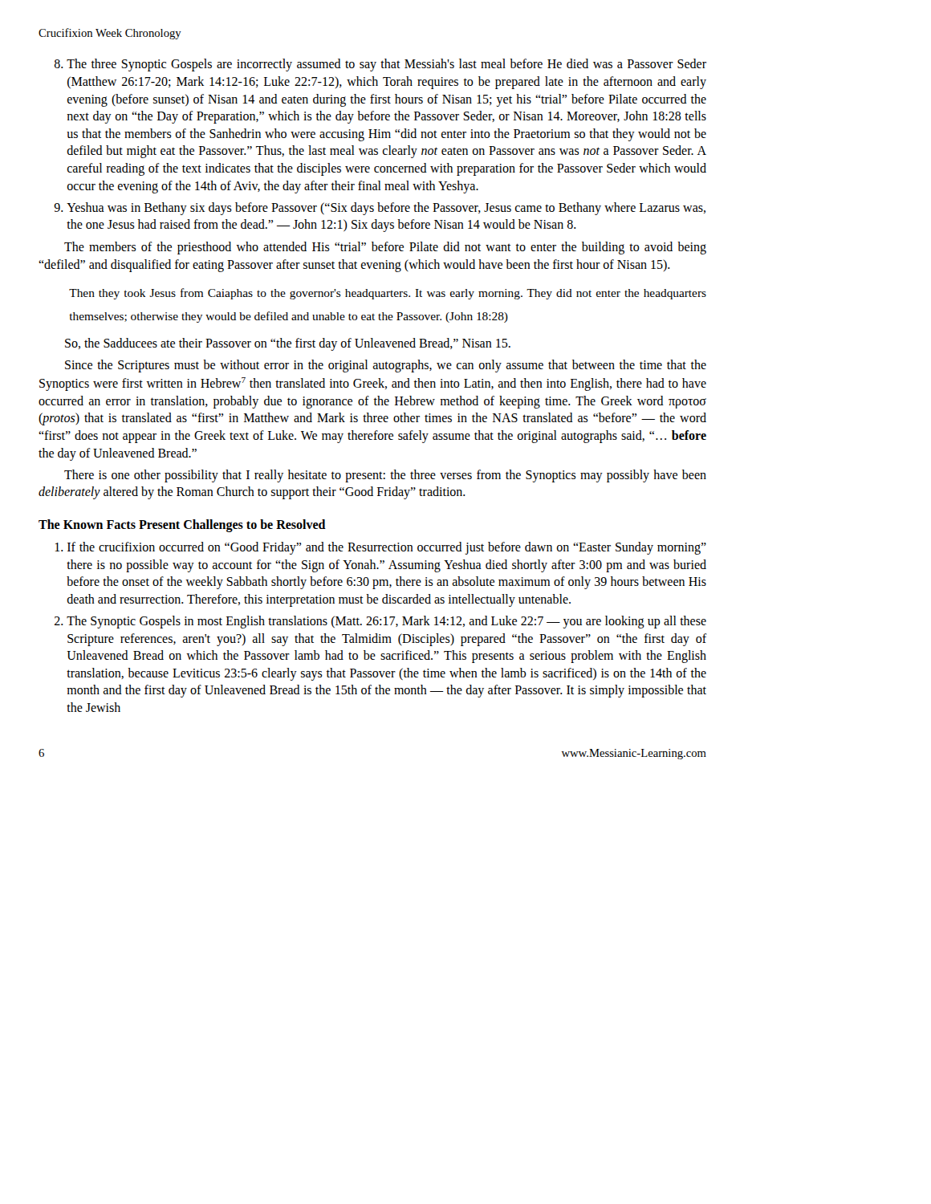Crucifixion Week Chronology
The three Synoptic Gospels are incorrectly assumed to say that Messiah's last meal before He died was a Passover Seder (Matthew 26:17-20; Mark 14:12-16; Luke 22:7-12), which Torah requires to be prepared late in the afternoon and early evening (before sunset) of Nisan 14 and eaten during the first hours of Nisan 15; yet his “trial” before Pilate occurred the next day on “the Day of Preparation,” which is the day before the Passover Seder, or Nisan 14. Moreover, John 18:28 tells us that the members of the Sanhedrin who were accusing Him “did not enter into the Praetorium so that they would not be defiled but might eat the Passover.” Thus, the last meal was clearly not eaten on Passover ans was not a Passover Seder. A careful reading of the text indicates that the disciples were concerned with preparation for the Passover Seder which would occur the evening of the 14th of Aviv, the day after their final meal with Yeshya.
Yeshua was in Bethany six days before Passover (“Six days before the Passover, Jesus came to Bethany where Lazarus was, the one Jesus had raised from the dead.” — John 12:1) Six days before Nisan 14 would be Nisan 8.
The members of the priesthood who attended His “trial” before Pilate did not want to enter the building to avoid being “defiled” and disqualified for eating Passover after sunset that evening (which would have been the first hour of Nisan 15).
Then they took Jesus from Caiaphas to the governor's headquarters. It was early morning. They did not enter the headquarters themselves; otherwise they would be defiled and unable to eat the Passover. (John 18:28)
So, the Sadducees ate their Passover on “the first day of Unleavened Bread,” Nisan 15.
Since the Scriptures must be without error in the original autographs, we can only assume that between the time that the Synoptics were first written in Hebrew7 then translated into Greek, and then into Latin, and then into English, there had to have occurred an error in translation, probably due to ignorance of the Hebrew method of keeping time. The Greek word προτοσ (protos) that is translated as “first” in Matthew and Mark is three other times in the NAS translated as “before” — the word “first” does not appear in the Greek text of Luke. We may therefore safely assume that the original autographs said, “… before the day of Unleavened Bread.”
There is one other possibility that I really hesitate to present: the three verses from the Synoptics may possibly have been deliberately altered by the Roman Church to support their “Good Friday” tradition.
The Known Facts Present Challenges to be Resolved
If the crucifixion occurred on “Good Friday” and the Resurrection occurred just before dawn on “Easter Sunday morning” there is no possible way to account for “the Sign of Yonah.” Assuming Yeshua died shortly after 3:00 pm and was buried before the onset of the weekly Sabbath shortly before 6:30 pm, there is an absolute maximum of only 39 hours between His death and resurrection. Therefore, this interpretation must be discarded as intellectually untenable.
The Synoptic Gospels in most English translations (Matt. 26:17, Mark 14:12, and Luke 22:7 — you are looking up all these Scripture references, aren't you?) all say that the Talmidim (Disciples) prepared “the Passover” on “the first day of Unleavened Bread on which the Passover lamb had to be sacrificed.” This presents a serious problem with the English translation, because Leviticus 23:5-6 clearly says that Passover (the time when the lamb is sacrificed) is on the 14th of the month and the first day of Unleavened Bread is the 15th of the month — the day after Passover. It is simply impossible that the Jewish
6 www.Messianic-Learning.com